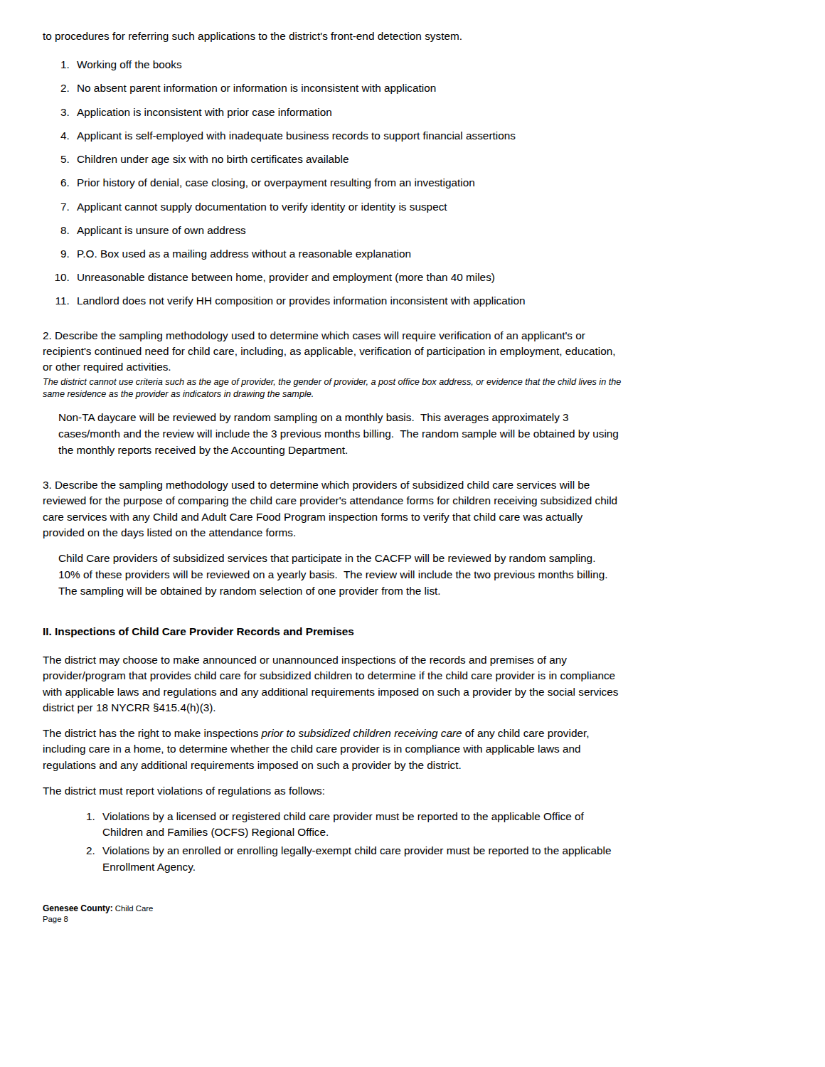to procedures for referring such applications to the district's front-end detection system.
Working off the books
No absent parent information or information is inconsistent with application
Application is inconsistent with prior case information
Applicant is self-employed with inadequate business records to support financial assertions
Children under age six with no birth certificates available
Prior history of denial, case closing, or overpayment resulting from an investigation
Applicant cannot supply documentation to verify identity or identity is suspect
Applicant is unsure of own address
P.O. Box used as a mailing address without a reasonable explanation
Unreasonable distance between home, provider and employment (more than 40 miles)
Landlord does not verify HH composition or provides information inconsistent with application
2. Describe the sampling methodology used to determine which cases will require verification of an applicant's or recipient's continued need for child care, including, as applicable, verification of participation in employment, education, or other required activities.
The district cannot use criteria such as the age of provider, the gender of provider, a post office box address, or evidence that the child lives in the same residence as the provider as indicators in drawing the sample.
Non-TA daycare will be reviewed by random sampling on a monthly basis. This averages approximately 3 cases/month and the review will include the 3 previous months billing. The random sample will be obtained by using the monthly reports received by the Accounting Department.
3. Describe the sampling methodology used to determine which providers of subsidized child care services will be reviewed for the purpose of comparing the child care provider's attendance forms for children receiving subsidized child care services with any Child and Adult Care Food Program inspection forms to verify that child care was actually provided on the days listed on the attendance forms.
Child Care providers of subsidized services that participate in the CACFP will be reviewed by random sampling. 10% of these providers will be reviewed on a yearly basis. The review will include the two previous months billing. The sampling will be obtained by random selection of one provider from the list.
II. Inspections of Child Care Provider Records and Premises
The district may choose to make announced or unannounced inspections of the records and premises of any provider/program that provides child care for subsidized children to determine if the child care provider is in compliance with applicable laws and regulations and any additional requirements imposed on such a provider by the social services district per 18 NYCRR §415.4(h)(3).
The district has the right to make inspections prior to subsidized children receiving care of any child care provider, including care in a home, to determine whether the child care provider is in compliance with applicable laws and regulations and any additional requirements imposed on such a provider by the district.
The district must report violations of regulations as follows:
Violations by a licensed or registered child care provider must be reported to the applicable Office of Children and Families (OCFS) Regional Office.
Violations by an enrolled or enrolling legally-exempt child care provider must be reported to the applicable Enrollment Agency.
Genesee County: Child Care
Page 8